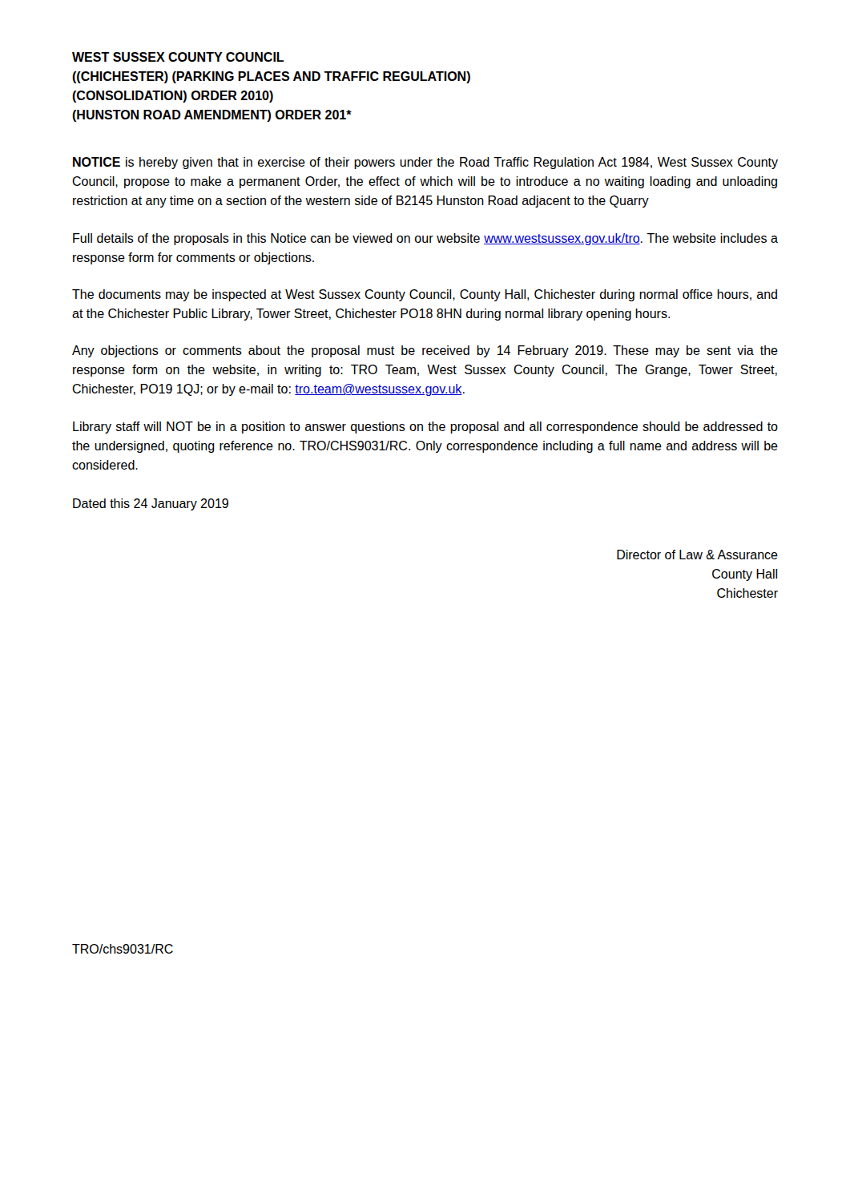WEST SUSSEX COUNTY COUNCIL
((CHICHESTER) (PARKING PLACES AND TRAFFIC REGULATION)
(CONSOLIDATION) ORDER 2010)
(HUNSTON ROAD AMENDMENT) ORDER 201*
NOTICE is hereby given that in exercise of their powers under the Road Traffic Regulation Act 1984, West Sussex County Council, propose to make a permanent Order, the effect of which will be to introduce a no waiting loading and unloading restriction at any time on a section of the western side of B2145 Hunston Road adjacent to the Quarry
Full details of the proposals in this Notice can be viewed on our website www.westsussex.gov.uk/tro. The website includes a response form for comments or objections.
The documents may be inspected at West Sussex County Council, County Hall, Chichester during normal office hours, and at the Chichester Public Library, Tower Street, Chichester PO18 8HN during normal library opening hours.
Any objections or comments about the proposal must be received by 14 February 2019. These may be sent via the response form on the website, in writing to: TRO Team, West Sussex County Council, The Grange, Tower Street, Chichester, PO19 1QJ; or by e-mail to: tro.team@westsussex.gov.uk.
Library staff will NOT be in a position to answer questions on the proposal and all correspondence should be addressed to the undersigned, quoting reference no. TRO/CHS9031/RC. Only correspondence including a full name and address will be considered.
Dated this 24 January 2019
Director of Law & Assurance
County Hall
Chichester
TRO/chs9031/RC